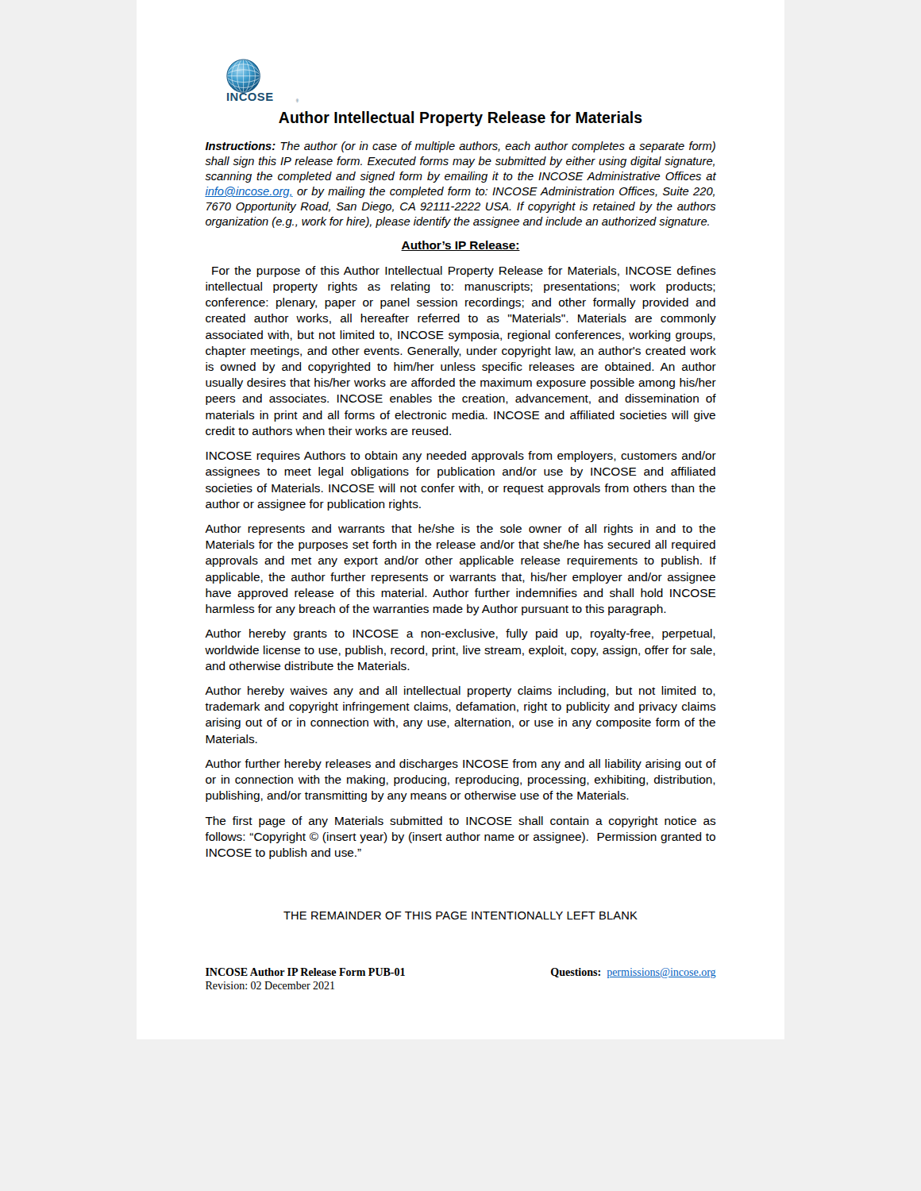INCOSE ®
Author Intellectual Property Release for Materials
Instructions: The author (or in case of multiple authors, each author completes a separate form) shall sign this IP release form. Executed forms may be submitted by either using digital signature, scanning the completed and signed form by emailing it to the INCOSE Administrative Offices at info@incose.org, or by mailing the completed form to: INCOSE Administration Offices, Suite 220, 7670 Opportunity Road, San Diego, CA 92111-2222 USA. If copyright is retained by the authors organization (e.g., work for hire), please identify the assignee and include an authorized signature.
Author’s IP Release:
For the purpose of this Author Intellectual Property Release for Materials, INCOSE defines intellectual property rights as relating to: manuscripts; presentations; work products; conference: plenary, paper or panel session recordings; and other formally provided and created author works, all hereafter referred to as "Materials". Materials are commonly associated with, but not limited to, INCOSE symposia, regional conferences, working groups, chapter meetings, and other events. Generally, under copyright law, an author's created work is owned by and copyrighted to him/her unless specific releases are obtained. An author usually desires that his/her works are afforded the maximum exposure possible among his/her peers and associates. INCOSE enables the creation, advancement, and dissemination of materials in print and all forms of electronic media. INCOSE and affiliated societies will give credit to authors when their works are reused.
INCOSE requires Authors to obtain any needed approvals from employers, customers and/or assignees to meet legal obligations for publication and/or use by INCOSE and affiliated societies of Materials. INCOSE will not confer with, or request approvals from others than the author or assignee for publication rights.
Author represents and warrants that he/she is the sole owner of all rights in and to the Materials for the purposes set forth in the release and/or that she/he has secured all required approvals and met any export and/or other applicable release requirements to publish. If applicable, the author further represents or warrants that, his/her employer and/or assignee have approved release of this material. Author further indemnifies and shall hold INCOSE harmless for any breach of the warranties made by Author pursuant to this paragraph.
Author hereby grants to INCOSE a non-exclusive, fully paid up, royalty-free, perpetual, worldwide license to use, publish, record, print, live stream, exploit, copy, assign, offer for sale, and otherwise distribute the Materials.
Author hereby waives any and all intellectual property claims including, but not limited to, trademark and copyright infringement claims, defamation, right to publicity and privacy claims arising out of or in connection with, any use, alternation, or use in any composite form of the Materials.
Author further hereby releases and discharges INCOSE from any and all liability arising out of or in connection with the making, producing, reproducing, processing, exhibiting, distribution, publishing, and/or transmitting by any means or otherwise use of the Materials.
The first page of any Materials submitted to INCOSE shall contain a copyright notice as follows: “Copyright © (insert year) by (insert author name or assignee). Permission granted to INCOSE to publish and use.”
THE REMAINDER OF THIS PAGE INTENTIONALLY LEFT BLANK
INCOSE Author IP Release Form PUB-01
Revision: 02 December 2021
Questions: permissions@incose.org